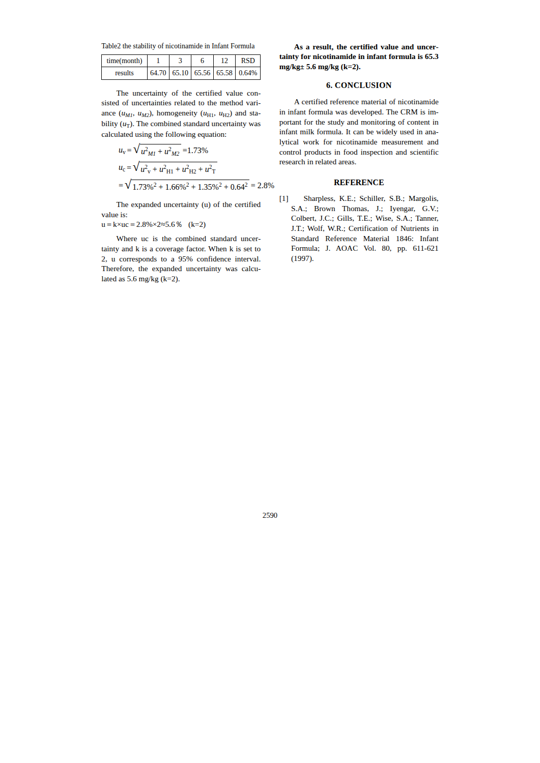Table2 the stability of nicotinamide in Infant Formula
| time(month) | 1 | 3 | 6 | 12 | RSD |
| --- | --- | --- | --- | --- | --- |
| results | 64.70 | 65.10 | 65.56 | 65.58 | 0.64% |
The uncertainty of the certified value consisted of uncertainties related to the method variance (uM1, uM2), homogeneity (uH1, uH2) and stability (uT). The combined standard uncertainty was calculated using the following equation:
uv = √ u2 M1 + u2 M2 =1.73%
uc = √ u2 v + u2 H1 + u2 H2 + u2 T
= √ 1.73%2 + 1.66%2 + 1.35%2 + 0.642 = 2.8%
The expanded uncertainty (u) of the certified value is:
u＝k×uc＝2.8%×2≈5.6％ (k=2)
Where uc is the combined standard uncertainty and k is a coverage factor. When k is set to 2, u corresponds to a 95% confidence interval. Therefore, the expanded uncertainty was calculated as 5.6 mg/kg (k=2).
As a result, the certified value and uncertainty for nicotinamide in infant formula is 65.3 mg/kg± 5.6 mg/kg (k=2).
6. CONCLUSION
A certified reference material of nicotinamide in infant formula was developed. The CRM is important for the study and monitoring of content in infant milk formula. It can be widely used in analytical work for nicotinamide measurement and control products in food inspection and scientific research in related areas.
REFERENCE
[1] Sharpless, K.E.; Schiller, S.B.; Margolis, S.A.; Brown Thomas, J.; Iyengar, G.V.; Colbert, J.C.; Gills, T.E.; Wise, S.A.; Tanner, J.T.; Wolf, W.R.; Certification of Nutrients in Standard Reference Material 1846: Infant Formula; J. AOAC Vol. 80, pp. 611-621 (1997).
2590